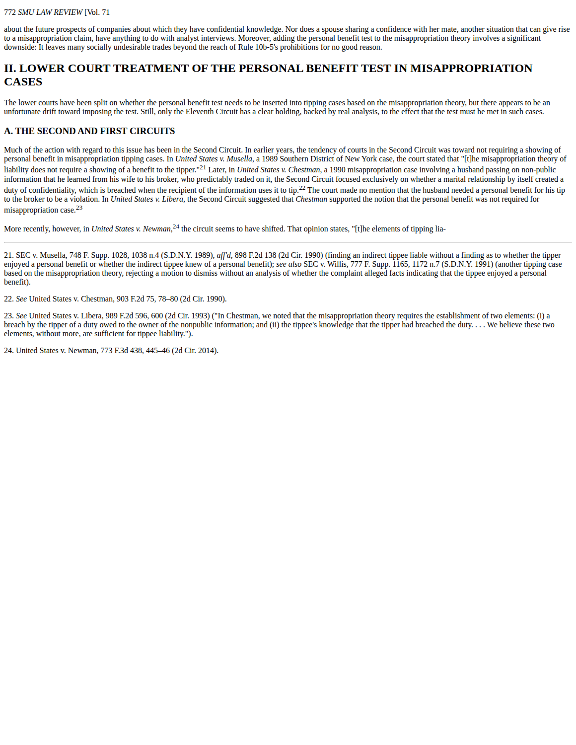772 SMU LAW REVIEW [Vol. 71
about the future prospects of companies about which they have confidential knowledge. Nor does a spouse sharing a confidence with her mate, another situation that can give rise to a misappropriation claim, have anything to do with analyst interviews. Moreover, adding the personal benefit test to the misappropriation theory involves a significant downside: It leaves many socially undesirable trades beyond the reach of Rule 10b-5's prohibitions for no good reason.
II. LOWER COURT TREATMENT OF THE PERSONAL BENEFIT TEST IN MISAPPROPRIATION CASES
The lower courts have been split on whether the personal benefit test needs to be inserted into tipping cases based on the misappropriation theory, but there appears to be an unfortunate drift toward imposing the test. Still, only the Eleventh Circuit has a clear holding, backed by real analysis, to the effect that the test must be met in such cases.
A. THE SECOND AND FIRST CIRCUITS
Much of the action with regard to this issue has been in the Second Circuit. In earlier years, the tendency of courts in the Second Circuit was toward not requiring a showing of personal benefit in misappropriation tipping cases. In United States v. Musella, a 1989 Southern District of New York case, the court stated that "[t]he misappropriation theory of liability does not require a showing of a benefit to the tipper."21 Later, in United States v. Chestman, a 1990 misappropriation case involving a husband passing on non-public information that he learned from his wife to his broker, who predictably traded on it, the Second Circuit focused exclusively on whether a marital relationship by itself created a duty of confidentiality, which is breached when the recipient of the information uses it to tip.22 The court made no mention that the husband needed a personal benefit for his tip to the broker to be a violation. In United States v. Libera, the Second Circuit suggested that Chestman supported the notion that the personal benefit was not required for misappropriation case.23
More recently, however, in United States v. Newman,24 the circuit seems to have shifted. That opinion states, "[t]he elements of tipping lia-
21. SEC v. Musella, 748 F. Supp. 1028, 1038 n.4 (S.D.N.Y. 1989), aff'd, 898 F.2d 138 (2d Cir. 1990) (finding an indirect tippee liable without a finding as to whether the tipper enjoyed a personal benefit or whether the indirect tippee knew of a personal benefit); see also SEC v. Willis, 777 F. Supp. 1165, 1172 n.7 (S.D.N.Y. 1991) (another tipping case based on the misappropriation theory, rejecting a motion to dismiss without an analysis of whether the complaint alleged facts indicating that the tippee enjoyed a personal benefit).
22. See United States v. Chestman, 903 F.2d 75, 78–80 (2d Cir. 1990).
23. See United States v. Libera, 989 F.2d 596, 600 (2d Cir. 1993) ("In Chestman, we noted that the misappropriation theory requires the establishment of two elements: (i) a breach by the tipper of a duty owed to the owner of the nonpublic information; and (ii) the tippee's knowledge that the tipper had breached the duty. . . . We believe these two elements, without more, are sufficient for tippee liability.").
24. United States v. Newman, 773 F.3d 438, 445–46 (2d Cir. 2014).